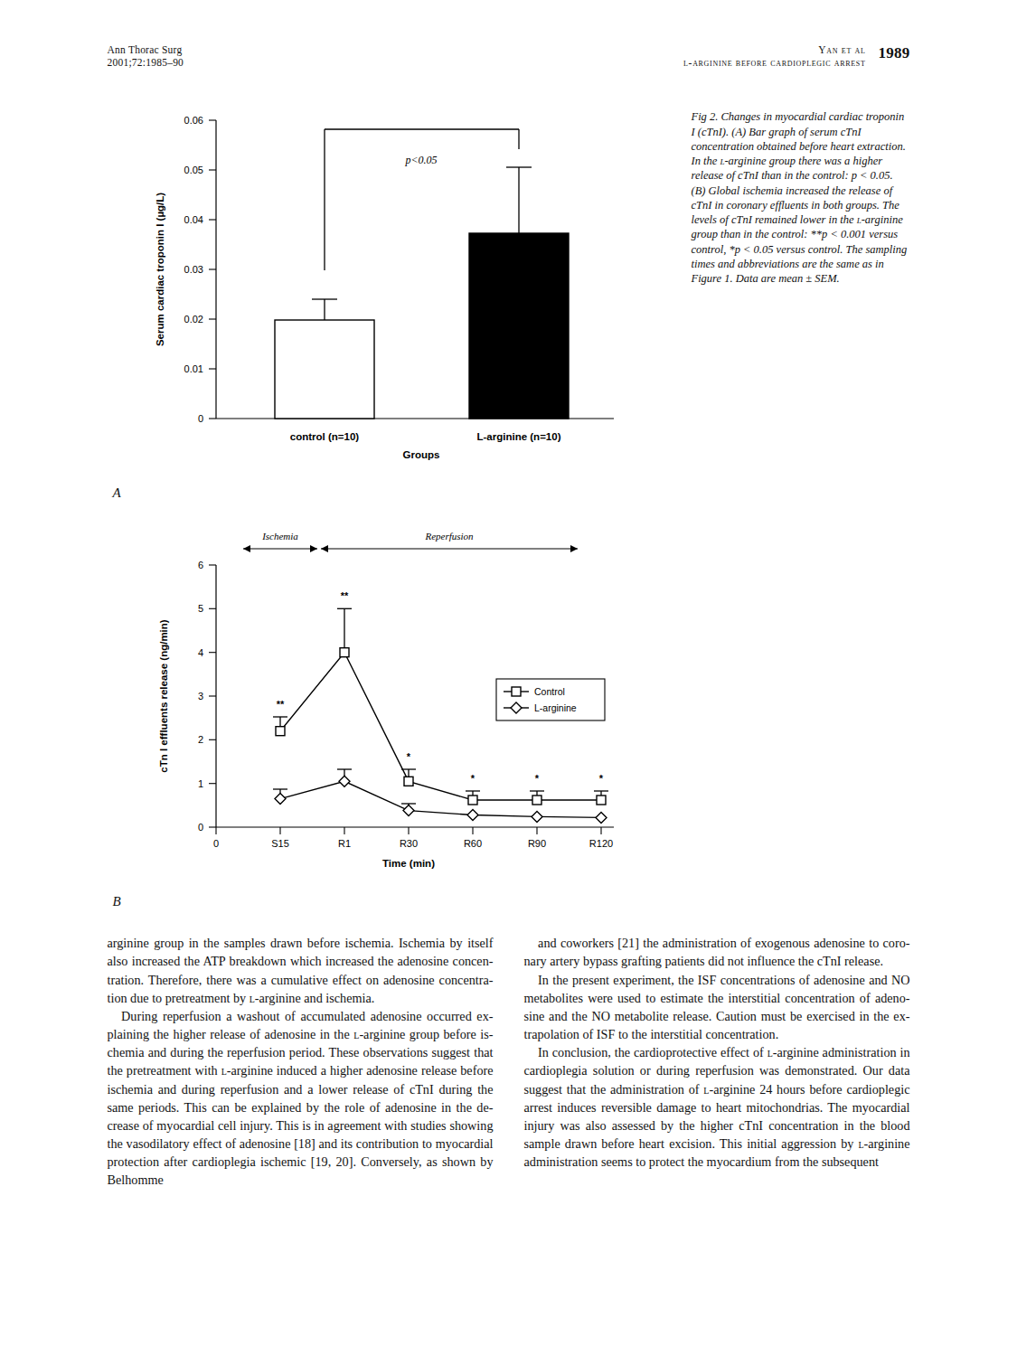Ann Thorac Surg
2001;72:1985–90
Yan et al
l-arginine before cardioplegic arrest
1989
0 0.01 0.02 0.03 0.04 0.05 0.06 Serum cardiac troponin I (µg/L) p<0.05 control (n=10) L-arginine (n=10) Groups
A
Ischemia Reperfusion 0 1 2 3 4 5 6 cTn I effluents release (ng/min) 0 S15 R1 R30 R60 R90 R120 Time (min) ** ** * * * * Control L-arginine
B
Fig 2. Changes in myocardial cardiac troponin I (cTnI). (A) Bar graph of serum cTnI concentration obtained before heart extraction. In the l-arginine group there was a higher release of cTnI than in the control: p < 0.05. (B) Global ischemia increased the release of cTnI in coronary effluents in both groups. The levels of cTnI remained lower in the l-arginine group than in the control: **p < 0.001 versus control, *p < 0.05 versus control. The sampling times and abbreviations are the same as in Figure 1. Data are mean ± SEM.
arginine group in the samples drawn before ischemia. Ischemia by itself also increased the ATP breakdown which increased the adenosine concentration. Therefore, there was a cumulative effect on adenosine concentration due to pretreatment by l-arginine and ischemia.
During reperfusion a washout of accumulated adenosine occurred explaining the higher release of adenosine in the l-arginine group before ischemia and during the reperfusion period. These observations suggest that the pretreatment with l-arginine induced a higher adenosine release before ischemia and during reperfusion and a lower release of cTnI during the same periods. This can be explained by the role of adenosine in the decrease of myocardial cell injury. This is in agreement with studies showing the vasodilatory effect of adenosine [18] and its contribution to myocardial protection after cardioplegia ischemic [19, 20]. Conversely, as shown by Belhomme
and coworkers [21] the administration of exogenous adenosine to coronary artery bypass grafting patients did not influence the cTnI release.
In the present experiment, the ISF concentrations of adenosine and NO metabolites were used to estimate the interstitial concentration of adenosine and the NO metabolite release. Caution must be exercised in the extrapolation of ISF to the interstitial concentration.
In conclusion, the cardioprotective effect of l-arginine administration in cardioplegia solution or during reperfusion was demonstrated. Our data suggest that the administration of l-arginine 24 hours before cardioplegic arrest induces reversible damage to heart mitochondrias. The myocardial injury was also assessed by the higher cTnI concentration in the blood sample drawn before heart excision. This initial aggression by l-arginine administration seems to protect the myocardium from the subsequent